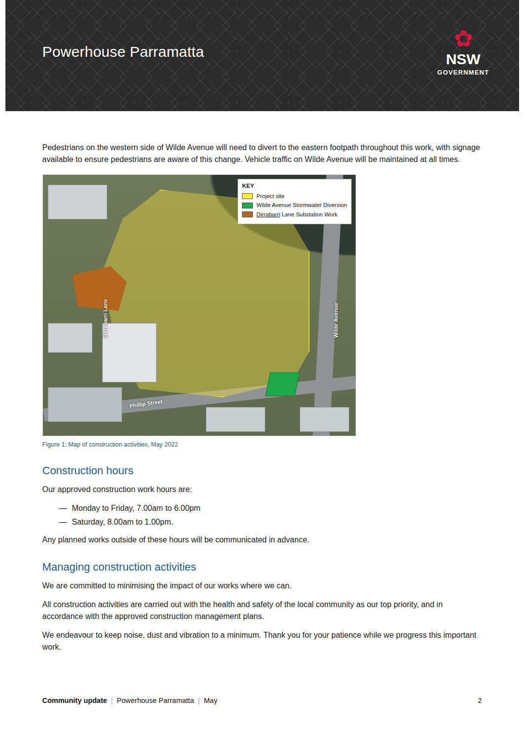Powerhouse Parramatta
✿
NSW
GOVERNMENT
Pedestrians on the western side of Wilde Avenue will need to divert to the eastern footpath throughout this work, with signage available to ensure pedestrians are aware of this change. Vehicle traffic on Wilde Avenue will be maintained at all times.
Wilde Avenue Dirrabarri Lane Phillip Street
KEY
Project site
Wilde Avenue Stormwater Diversion
Dirrabarri Lane Substation Work
Figure 1: Map of construction activities, May 2022
Construction hours
Our approved construction work hours are:
Monday to Friday, 7.00am to 6.00pm
Saturday, 8.00am to 1.00pm.
Any planned works outside of these hours will be communicated in advance.
Managing construction activities
We are committed to minimising the impact of our works where we can.
All construction activities are carried out with the health and safety of the local community as our top priority, and in accordance with the approved construction management plans.
We endeavour to keep noise, dust and vibration to a minimum. Thank you for your patience while we progress this important work.
Community update|Powerhouse Parramatta|May
2